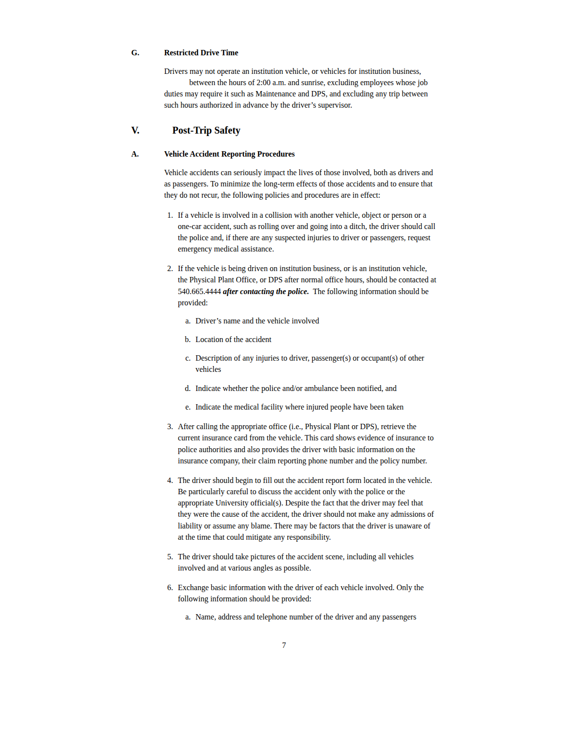G. Restricted Drive Time
Drivers may not operate an institution vehicle, or vehicles for institution business, between the hours of 2:00 a.m. and sunrise, excluding employees whose job duties may require it such as Maintenance and DPS, and excluding any trip between such hours authorized in advance by the driver’s supervisor.
V. Post-Trip Safety
A. Vehicle Accident Reporting Procedures
Vehicle accidents can seriously impact the lives of those involved, both as drivers and as passengers. To minimize the long-term effects of those accidents and to ensure that they do not recur, the following policies and procedures are in effect:
If a vehicle is involved in a collision with another vehicle, object or person or a one-car accident, such as rolling over and going into a ditch, the driver should call the police and, if there are any suspected injuries to driver or passengers, request emergency medical assistance.
If the vehicle is being driven on institution business, or is an institution vehicle, the Physical Plant Office, or DPS after normal office hours, should be contacted at 540.665.4444 after contacting the police. The following information should be provided:
Driver’s name and the vehicle involved
Location of the accident
Description of any injuries to driver, passenger(s) or occupant(s) of other vehicles
Indicate whether the police and/or ambulance been notified, and
Indicate the medical facility where injured people have been taken
After calling the appropriate office (i.e., Physical Plant or DPS), retrieve the current insurance card from the vehicle. This card shows evidence of insurance to police authorities and also provides the driver with basic information on the insurance company, their claim reporting phone number and the policy number.
The driver should begin to fill out the accident report form located in the vehicle. Be particularly careful to discuss the accident only with the police or the appropriate University official(s). Despite the fact that the driver may feel that they were the cause of the accident, the driver should not make any admissions of liability or assume any blame. There may be factors that the driver is unaware of at the time that could mitigate any responsibility.
The driver should take pictures of the accident scene, including all vehicles involved and at various angles as possible.
Exchange basic information with the driver of each vehicle involved. Only the following information should be provided:
Name, address and telephone number of the driver and any passengers
7